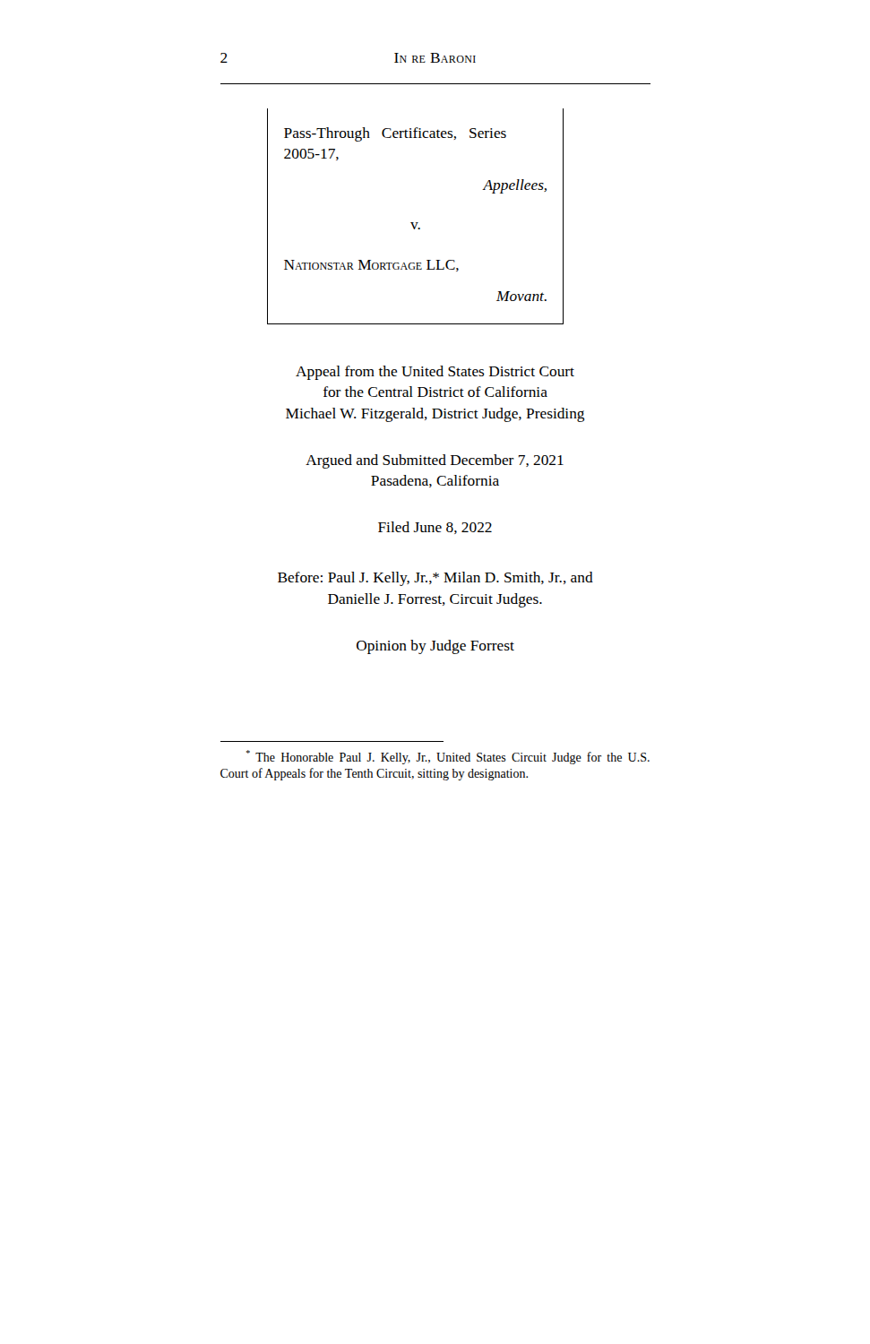2
In re Baroni
Pass-Through Certificates, Series
2005-17,
Appellees,
v.
Nationstar Mortgage LLC,
Movant.
Appeal from the United States District Court
for the Central District of California
Michael W. Fitzgerald, District Judge, Presiding
Argued and Submitted December 7, 2021
Pasadena, California
Filed June 8, 2022
Before: Paul J. Kelly, Jr.,* Milan D. Smith, Jr., and
Danielle J. Forrest, Circuit Judges.
Opinion by Judge Forrest
* The Honorable Paul J. Kelly, Jr., United States Circuit Judge for the U.S. Court of Appeals for the Tenth Circuit, sitting by designation.